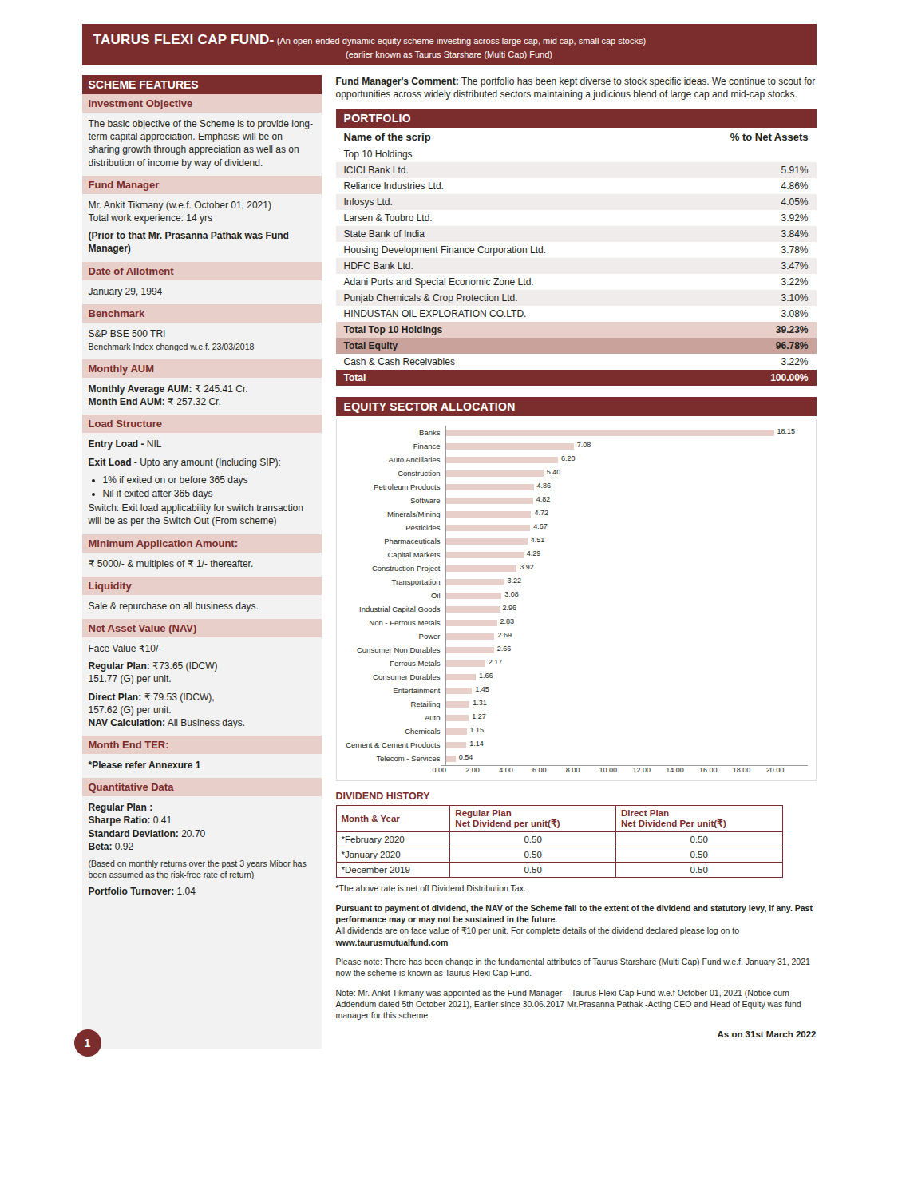TAURUS FLEXI CAP FUND-
(An open-ended dynamic equity scheme investing across large cap, mid cap, small cap stocks) (earlier known as Taurus Starshare (Multi Cap) Fund)
SCHEME FEATURES
Investment Objective
The basic objective of the Scheme is to provide long-term capital appreciation. Emphasis will be on sharing growth through appreciation as well as on distribution of income by way of dividend.
Fund Manager
Mr. Ankit Tikmany (w.e.f. October 01, 2021)
Total work experience: 14 yrs
(Prior to that Mr. Prasanna Pathak was Fund Manager)
Date of Allotment
January 29, 1994
Benchmark
S&P BSE 500 TRI
Benchmark Index changed w.e.f. 23/03/2018
Monthly AUM
Monthly Average AUM: ₹ 245.41 Cr.
Month End AUM: ₹ 257.32 Cr.
Load Structure
Entry Load - NIL
Exit Load - Upto any amount (Including SIP):
1% if exited on or before 365 days
Nil if exited after 365 days
Switch: Exit load applicability for switch transaction will be as per the Switch Out (From scheme)
Minimum Application Amount:
₹ 5000/- & multiples of ₹ 1/- thereafter.
Liquidity
Sale & repurchase on all business days.
Net Asset Value (NAV)
Face Value ₹10/-
Regular Plan: ₹73.65 (IDCW)
151.77 (G) per unit.
Direct Plan: ₹ 79.53 (IDCW),
157.62 (G) per unit.
NAV Calculation: All Business days.
Month End TER:
*Please refer Annexure 1
Quantitative Data
Regular Plan :
Sharpe Ratio: 0.41
Standard Deviation: 20.70
Beta: 0.92
(Based on monthly returns over the past 3 years Mibor has been assumed as the risk-free rate of return)
Portfolio Turnover: 1.04
Fund Manager's Comment: The portfolio has been kept diverse to stock specific ideas. We continue to scout for opportunities across widely distributed sectors maintaining a judicious blend of large cap and mid-cap stocks.
PORTFOLIO
| Name of the scrip | % to Net Assets |
| --- | --- |
| Top 10 Holdings | |
| ICICI Bank Ltd. | 5.91% |
| Reliance Industries Ltd. | 4.86% |
| Infosys Ltd. | 4.05% |
| Larsen & Toubro Ltd. | 3.92% |
| State Bank of India | 3.84% |
| Housing Development Finance Corporation Ltd. | 3.78% |
| HDFC Bank Ltd. | 3.47% |
| Adani Ports and Special Economic Zone Ltd. | 3.22% |
| Punjab Chemicals & Crop Protection Ltd. | 3.10% |
| HINDUSTAN OIL EXPLORATION CO.LTD. | 3.08% |
| Total Top 10 Holdings | 39.23% |
| Total Equity | 96.78% |
| Cash & Cash Receivables | 3.22% |
| Total | 100.00% |
EQUITY SECTOR ALLOCATION
Banks
18.15
Finance
7.08
Auto Ancillaries
6.20
Construction
5.40
Petroleum Products
4.86
Software
4.82
Minerals/Mining
4.72
Pesticides
4.67
Pharmaceuticals
4.51
Capital Markets
4.29
Construction Project
3.92
Transportation
3.22
Oil
3.08
Industrial Capital Goods
2.96
Non - Ferrous Metals
2.83
Power
2.69
Consumer Non Durables
2.66
Ferrous Metals
2.17
Consumer Durables
1.66
Entertainment
1.45
Retailing
1.31
Auto
1.27
Chemicals
1.15
Cement & Cement Products
1.14
Telecom - Services
0.54
0.002.004.006.008.0010.0012.0014.0016.0018.0020.00
DIVIDEND HISTORY
| Month & Year | Regular Plan Net Dividend per unit(₹) | Direct Plan Net Dividend Per unit(₹) |
| --- | --- | --- |
| *February 2020 | 0.50 | 0.50 |
| *January 2020 | 0.50 | 0.50 |
| *December 2019 | 0.50 | 0.50 |
*The above rate is net off Dividend Distribution Tax.
Pursuant to payment of dividend, the NAV of the Scheme fall to the extent of the dividend and statutory levy, if any. Past performance may or may not be sustained in the future.
All dividends are on face value of ₹10 per unit. For complete details of the dividend declared please log on to www.taurusmutualfund.com
Please note: There has been change in the fundamental attributes of Taurus Starshare (Multi Cap) Fund w.e.f. January 31, 2021 now the scheme is known as Taurus Flexi Cap Fund.
Note: Mr. Ankit Tikmany was appointed as the Fund Manager – Taurus Flexi Cap Fund w.e.f October 01, 2021 (Notice cum Addendum dated 5th October 2021), Earlier since 30.06.2017 Mr.Prasanna Pathak -Acting CEO and Head of Equity was fund manager for this scheme.
As on 31st March 2022
1